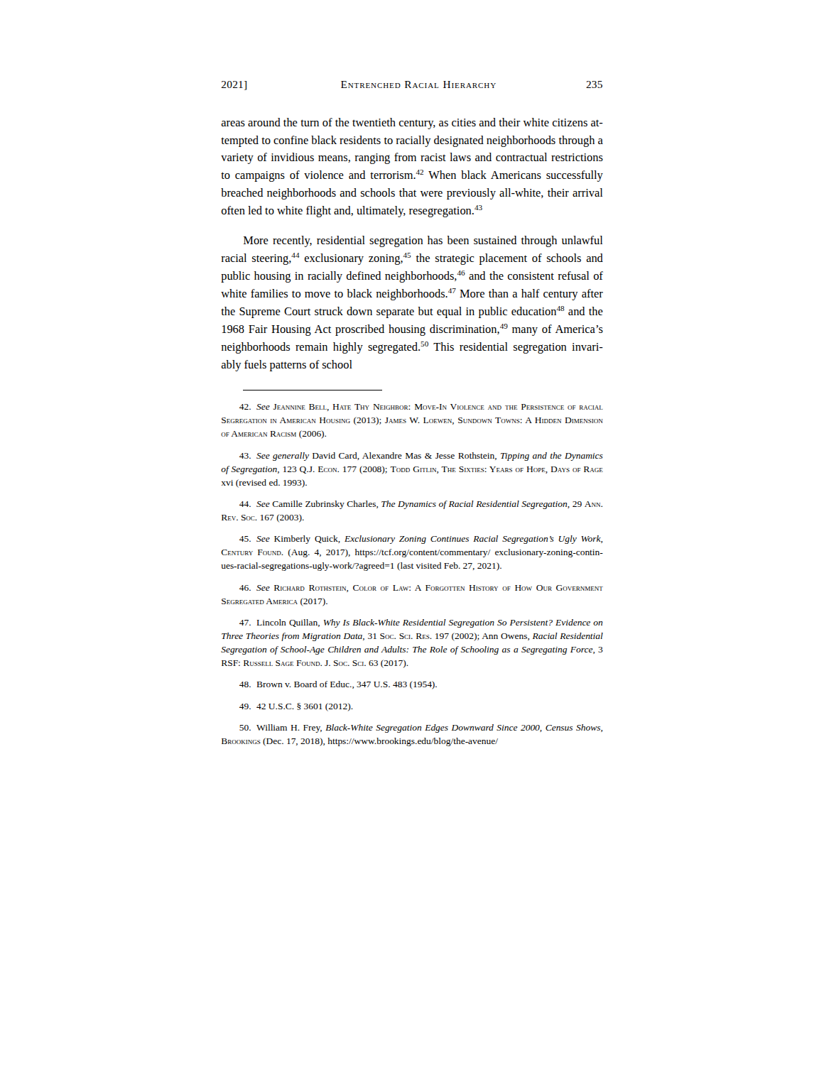2021] Entrenched Racial Hierarchy 235
areas around the turn of the twentieth century, as cities and their white citizens attempted to confine black residents to racially designated neighborhoods through a variety of invidious means, ranging from racist laws and contractual restrictions to campaigns of violence and terrorism.42 When black Americans successfully breached neighborhoods and schools that were previously all-white, their arrival often led to white flight and, ultimately, resegregation.43
More recently, residential segregation has been sustained through unlawful racial steering,44 exclusionary zoning,45 the strategic placement of schools and public housing in racially defined neighborhoods,46 and the consistent refusal of white families to move to black neighborhoods.47 More than a half century after the Supreme Court struck down separate but equal in public education48 and the 1968 Fair Housing Act proscribed housing discrimination,49 many of America’s neighborhoods remain highly segregated.50 This residential segregation invariably fuels patterns of school
42. See Jeannine Bell, Hate Thy Neighbor: Move-In Violence and the Persistence of racial Segregation in American Housing (2013); James W. Loewen, Sundown Towns: A Hidden Dimension of American Racism (2006).
43. See generally David Card, Alexandre Mas & Jesse Rothstein, Tipping and the Dynamics of Segregation, 123 Q.J. Econ. 177 (2008); Todd Gitlin, The Sixties: Years of Hope, Days of Rage xvi (revised ed. 1993).
44. See Camille Zubrinsky Charles, The Dynamics of Racial Residential Segregation, 29 Ann. Rev. Soc. 167 (2003).
45. See Kimberly Quick, Exclusionary Zoning Continues Racial Segregation’s Ugly Work, Century Found. (Aug. 4, 2017), https://tcf.org/content/commentary/ exclusionary-zoning-continues-racial-segregations-ugly-work/?agreed=1 (last visited Feb. 27, 2021).
46. See Richard Rothstein, Color of Law: A Forgotten History of How Our Government Segregated America (2017).
47. Lincoln Quillan, Why Is Black-White Residential Segregation So Persistent? Evidence on Three Theories from Migration Data, 31 Soc. Sci. Res. 197 (2002); Ann Owens, Racial Residential Segregation of School-Age Children and Adults: The Role of Schooling as a Segregating Force, 3 RSF: Russell Sage Found. J. Soc. Sci. 63 (2017).
48. Brown v. Board of Educ., 347 U.S. 483 (1954).
49. 42 U.S.C. § 3601 (2012).
50. William H. Frey, Black-White Segregation Edges Downward Since 2000, Census Shows, Brookings (Dec. 17, 2018), https://www.brookings.edu/blog/the-avenue/